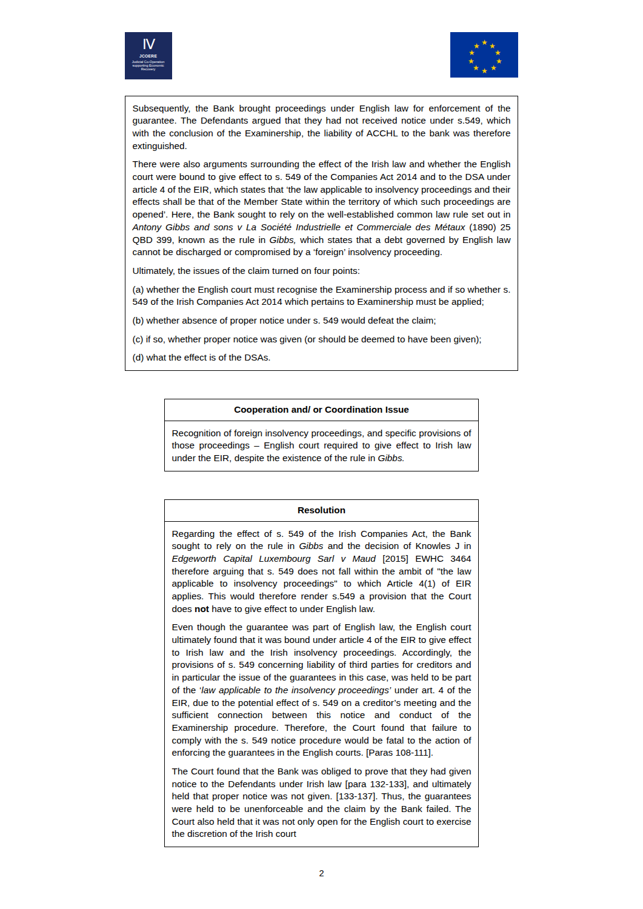Ⅳ JCOERE Judicial Co-Operation
supporting Economic Recovery
★ ★ ★ ★ ★ ★ ★ ★ ★ ★
Subsequently, the Bank brought proceedings under English law for enforcement of the guarantee. The Defendants argued that they had not received notice under s.549, which with the conclusion of the Examinership, the liability of ACCHL to the bank was therefore extinguished.
There were also arguments surrounding the effect of the Irish law and whether the English court were bound to give effect to s. 549 of the Companies Act 2014 and to the DSA under article 4 of the EIR, which states that ‘the law applicable to insolvency proceedings and their effects shall be that of the Member State within the territory of which such proceedings are opened’. Here, the Bank sought to rely on the well-established common law rule set out in Antony Gibbs and sons v La Société Industrielle et Commerciale des Métaux (1890) 25 QBD 399, known as the rule in Gibbs, which states that a debt governed by English law cannot be discharged or compromised by a ‘foreign’ insolvency proceeding.
Ultimately, the issues of the claim turned on four points:
(a) whether the English court must recognise the Examinership process and if so whether s. 549 of the Irish Companies Act 2014 which pertains to Examinership must be applied;
(b) whether absence of proper notice under s. 549 would defeat the claim;
(c) if so, whether proper notice was given (or should be deemed to have been given);
(d) what the effect is of the DSAs.
Cooperation and/ or Coordination Issue
Recognition of foreign insolvency proceedings, and specific provisions of those proceedings – English court required to give effect to Irish law under the EIR, despite the existence of the rule in Gibbs.
Resolution
Regarding the effect of s. 549 of the Irish Companies Act, the Bank sought to rely on the rule in Gibbs and the decision of Knowles J in Edgeworth Capital Luxembourg Sarl v Maud [2015] EWHC 3464 therefore arguing that s. 549 does not fall within the ambit of "the law applicable to insolvency proceedings" to which Article 4(1) of EIR applies. This would therefore render s.549 a provision that the Court does not have to give effect to under English law.
Even though the guarantee was part of English law, the English court ultimately found that it was bound under article 4 of the EIR to give effect to Irish law and the Irish insolvency proceedings. Accordingly, the provisions of s. 549 concerning liability of third parties for creditors and in particular the issue of the guarantees in this case, was held to be part of the ‘law applicable to the insolvency proceedings’ under art. 4 of the EIR, due to the potential effect of s. 549 on a creditor’s meeting and the sufficient connection between this notice and conduct of the Examinership procedure. Therefore, the Court found that failure to comply with the s. 549 notice procedure would be fatal to the action of enforcing the guarantees in the English courts. [Paras 108-111].
The Court found that the Bank was obliged to prove that they had given notice to the Defendants under Irish law [para 132-133], and ultimately held that proper notice was not given. [133-137]. Thus, the guarantees were held to be unenforceable and the claim by the Bank failed. The Court also held that it was not only open for the English court to exercise the discretion of the Irish court
2